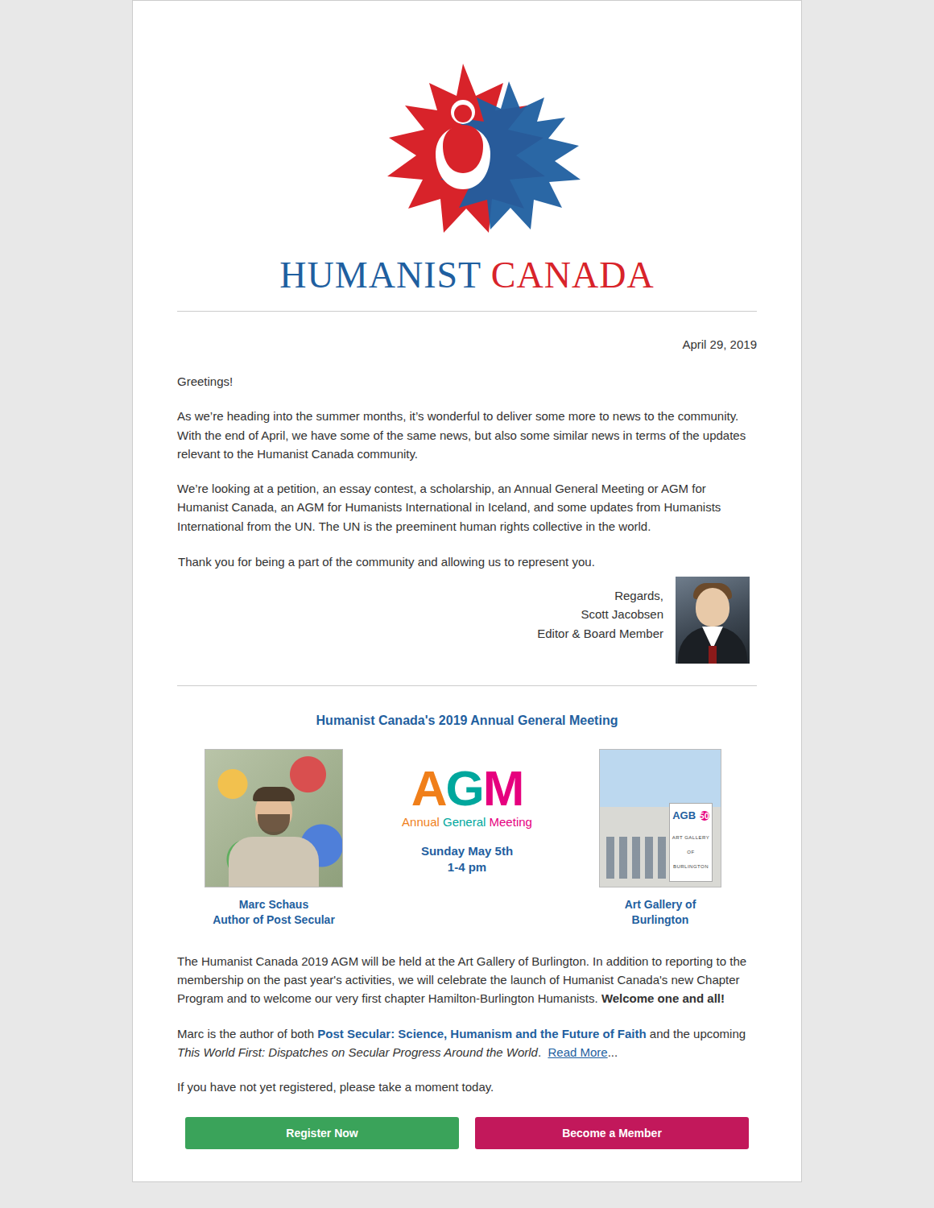HUMANIST CANADA
April 29, 2019
Greetings!
As we’re heading into the summer months, it’s wonderful to deliver some more to news to the community. With the end of April, we have some of the same news, but also some similar news in terms of the updates relevant to the Humanist Canada community.
We’re looking at a petition, an essay contest, a scholarship, an Annual General Meeting or AGM for Humanist Canada, an AGM for Humanists International in Iceland, and some updates from Humanists International from the UN. The UN is the preeminent human rights collective in the world.
| Thank you for being a part of the community and allowing us to represent you. |
| Regards, Scott Jacobsen Editor & Board Member | |
Humanist Canada's 2019 Annual General Meeting
| Marc Schaus Author of Post Secular | A G M Annual General Meeting Sunday May 5th 1-4 pm | AGB 50 ART GALLERY OF BURLINGTON Art Gallery of Burlington |
The Humanist Canada 2019 AGM will be held at the Art Gallery of Burlington. In addition to reporting to the membership on the past year's activities, we will celebrate the launch of Humanist Canada's new Chapter Program and to welcome our very first chapter Hamilton-Burlington Humanists. Welcome one and all!
Marc is the author of both Post Secular: Science, Humanism and the Future of Faith and the upcoming This World First: Dispatches on Secular Progress Around the World. Read More...
If you have not yet registered, please take a moment today.
| Register Now | Become a Member |